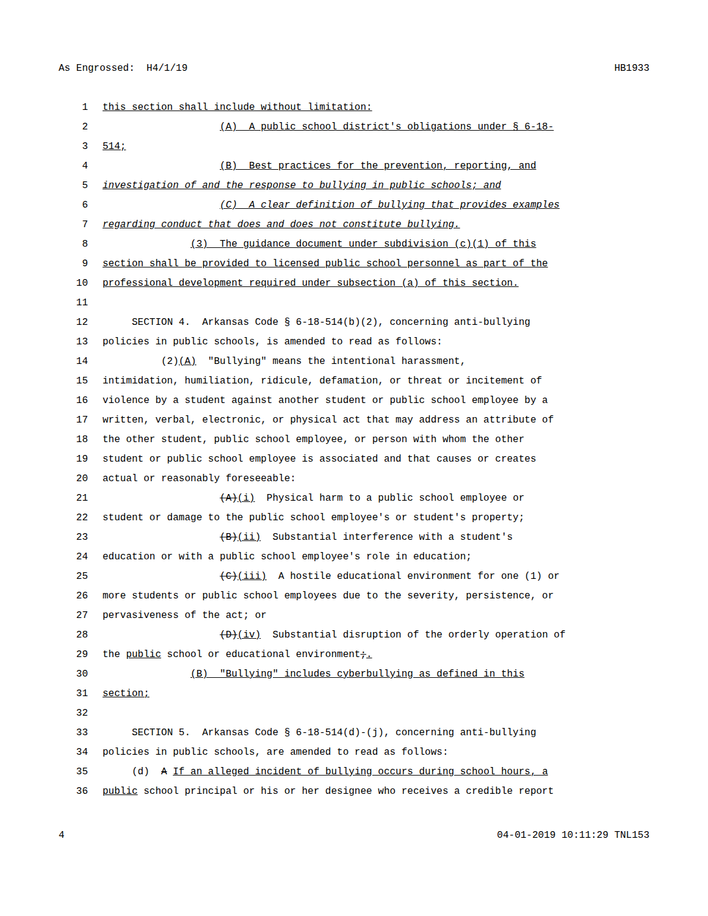As Engrossed: H4/1/19 HB1933
1 this section shall include without limitation:
2 (A) A public school district's obligations under § 6-18-
3514;
4 (B) Best practices for the prevention, reporting, and
5 investigation of and the response to bullying in public schools; and
6 (C) A clear definition of bullying that provides examples
7 regarding conduct that does and does not constitute bullying.
8 (3) The guidance document under subdivision (c)(1) of this
9 section shall be provided to licensed public school personnel as part of the
10 professional development required under subsection (a) of this section.
11
12 SECTION 4. Arkansas Code § 6-18-514(b)(2), concerning anti-bullying
13 policies in public schools, is amended to read as follows:
14 (2)(A) "Bullying" means the intentional harassment,
15 intimidation, humiliation, ridicule, defamation, or threat or incitement of
16 violence by a student against another student or public school employee by a
17 written, verbal, electronic, or physical act that may address an attribute of
18 the other student, public school employee, or person with whom the other
19 student or public school employee is associated and that causes or creates
20 actual or reasonably foreseeable:
21 (A)(i) Physical harm to a public school employee or
22 student or damage to the public school employee's or student's property;
23 (B)(ii) Substantial interference with a student's
24 education or with a public school employee's role in education;
25 (C)(iii) A hostile educational environment for one (1) or
26 more students or public school employees due to the severity, persistence, or
27 pervasiveness of the act; or
28 (D)(iv) Substantial disruption of the orderly operation of
29 the public school or educational environment;.
30 (B) "Bullying" includes cyberbullying as defined in this
31 section;
32
33 SECTION 5. Arkansas Code § 6-18-514(d)-(j), concerning anti-bullying
34 policies in public schools, are amended to read as follows:
35 (d) A If an alleged incident of bullying occurs during school hours, a
36 public school principal or his or her designee who receives a credible report
4 04-01-2019 10:11:29 TNL153